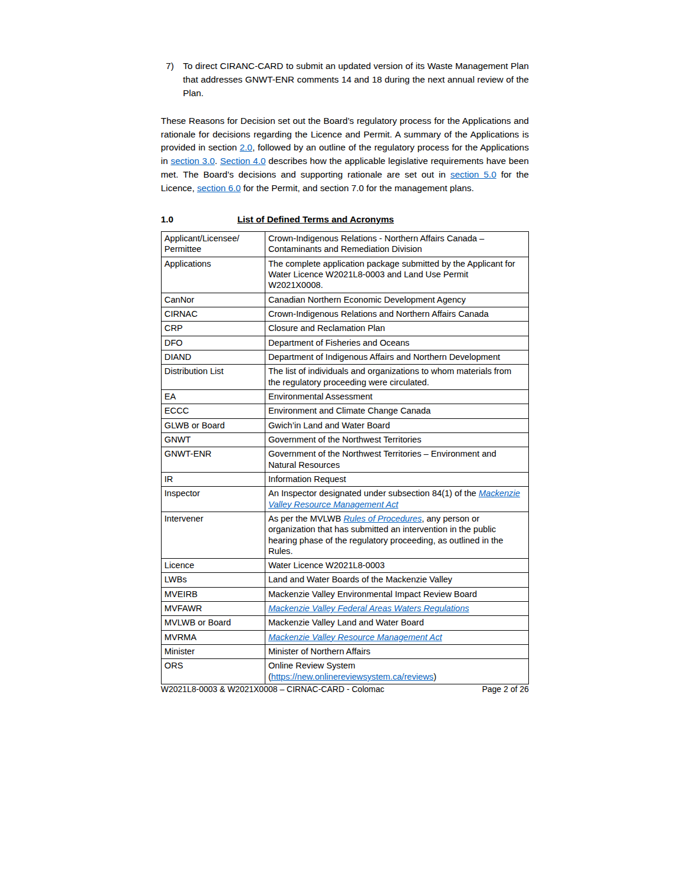7) To direct CIRANC-CARD to submit an updated version of its Waste Management Plan that addresses GNWT-ENR comments 14 and 18 during the next annual review of the Plan.
These Reasons for Decision set out the Board’s regulatory process for the Applications and rationale for decisions regarding the Licence and Permit. A summary of the Applications is provided in section 2.0, followed by an outline of the regulatory process for the Applications in section 3.0. Section 4.0 describes how the applicable legislative requirements have been met. The Board’s decisions and supporting rationale are set out in section 5.0 for the Licence, section 6.0 for the Permit, and section 7.0 for the management plans.
1.0 List of Defined Terms and Acronyms
| Applicant/Licensee/ Permittee | Crown-Indigenous Relations - Northern Affairs Canada – Contaminants and Remediation Division |
| Applications | The complete application package submitted by the Applicant for Water Licence W2021L8-0003 and Land Use Permit W2021X0008. |
| CanNor | Canadian Northern Economic Development Agency |
| CIRNAC | Crown-Indigenous Relations and Northern Affairs Canada |
| CRP | Closure and Reclamation Plan |
| DFO | Department of Fisheries and Oceans |
| DIAND | Department of Indigenous Affairs and Northern Development |
| Distribution List | The list of individuals and organizations to whom materials from the regulatory proceeding were circulated. |
| EA | Environmental Assessment |
| ECCC | Environment and Climate Change Canada |
| GLWB or Board | Gwich’in Land and Water Board |
| GNWT | Government of the Northwest Territories |
| GNWT-ENR | Government of the Northwest Territories – Environment and Natural Resources |
| IR | Information Request |
| Inspector | An Inspector designated under subsection 84(1) of the Mackenzie Valley Resource Management Act |
| Intervener | As per the MVLWB Rules of Procedures , any person or organization that has submitted an intervention in the public hearing phase of the regulatory proceeding, as outlined in the Rules. |
| Licence | Water Licence W2021L8-0003 |
| LWBs | Land and Water Boards of the Mackenzie Valley |
| MVEIRB | Mackenzie Valley Environmental Impact Review Board |
| MVFAWR | Mackenzie Valley Federal Areas Waters Regulations |
| MVLWB or Board | Mackenzie Valley Land and Water Board |
| MVRMA | Mackenzie Valley Resource Management Act |
| Minister | Minister of Northern Affairs |
| ORS | Online Review System ( https://new.onlinereviewsystem.ca/reviews ) |
W2021L8-0003 & W2021X0008 – CIRNAC-CARD - Colomac
Page 2 of 26